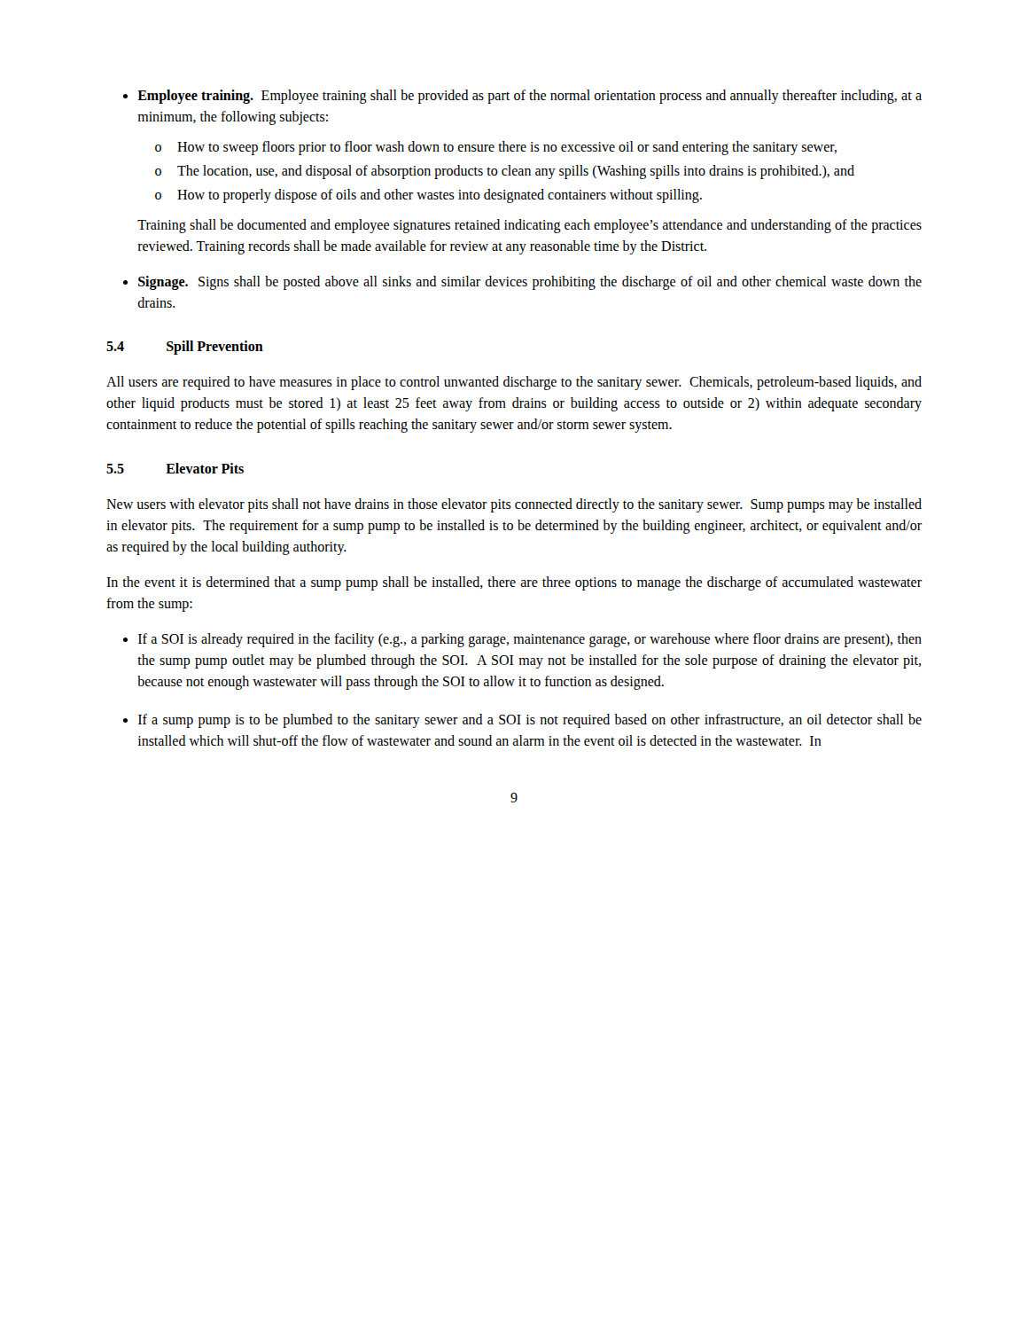Employee training. Employee training shall be provided as part of the normal orientation process and annually thereafter including, at a minimum, the following subjects:
How to sweep floors prior to floor wash down to ensure there is no excessive oil or sand entering the sanitary sewer,
The location, use, and disposal of absorption products to clean any spills (Washing spills into drains is prohibited.), and
How to properly dispose of oils and other wastes into designated containers without spilling.
Training shall be documented and employee signatures retained indicating each employee’s attendance and understanding of the practices reviewed. Training records shall be made available for review at any reasonable time by the District.
Signage. Signs shall be posted above all sinks and similar devices prohibiting the discharge of oil and other chemical waste down the drains.
5.4 Spill Prevention
All users are required to have measures in place to control unwanted discharge to the sanitary sewer. Chemicals, petroleum-based liquids, and other liquid products must be stored 1) at least 25 feet away from drains or building access to outside or 2) within adequate secondary containment to reduce the potential of spills reaching the sanitary sewer and/or storm sewer system.
5.5 Elevator Pits
New users with elevator pits shall not have drains in those elevator pits connected directly to the sanitary sewer. Sump pumps may be installed in elevator pits. The requirement for a sump pump to be installed is to be determined by the building engineer, architect, or equivalent and/or as required by the local building authority.
In the event it is determined that a sump pump shall be installed, there are three options to manage the discharge of accumulated wastewater from the sump:
If a SOI is already required in the facility (e.g., a parking garage, maintenance garage, or warehouse where floor drains are present), then the sump pump outlet may be plumbed through the SOI. A SOI may not be installed for the sole purpose of draining the elevator pit, because not enough wastewater will pass through the SOI to allow it to function as designed.
If a sump pump is to be plumbed to the sanitary sewer and a SOI is not required based on other infrastructure, an oil detector shall be installed which will shut-off the flow of wastewater and sound an alarm in the event oil is detected in the wastewater. In
9